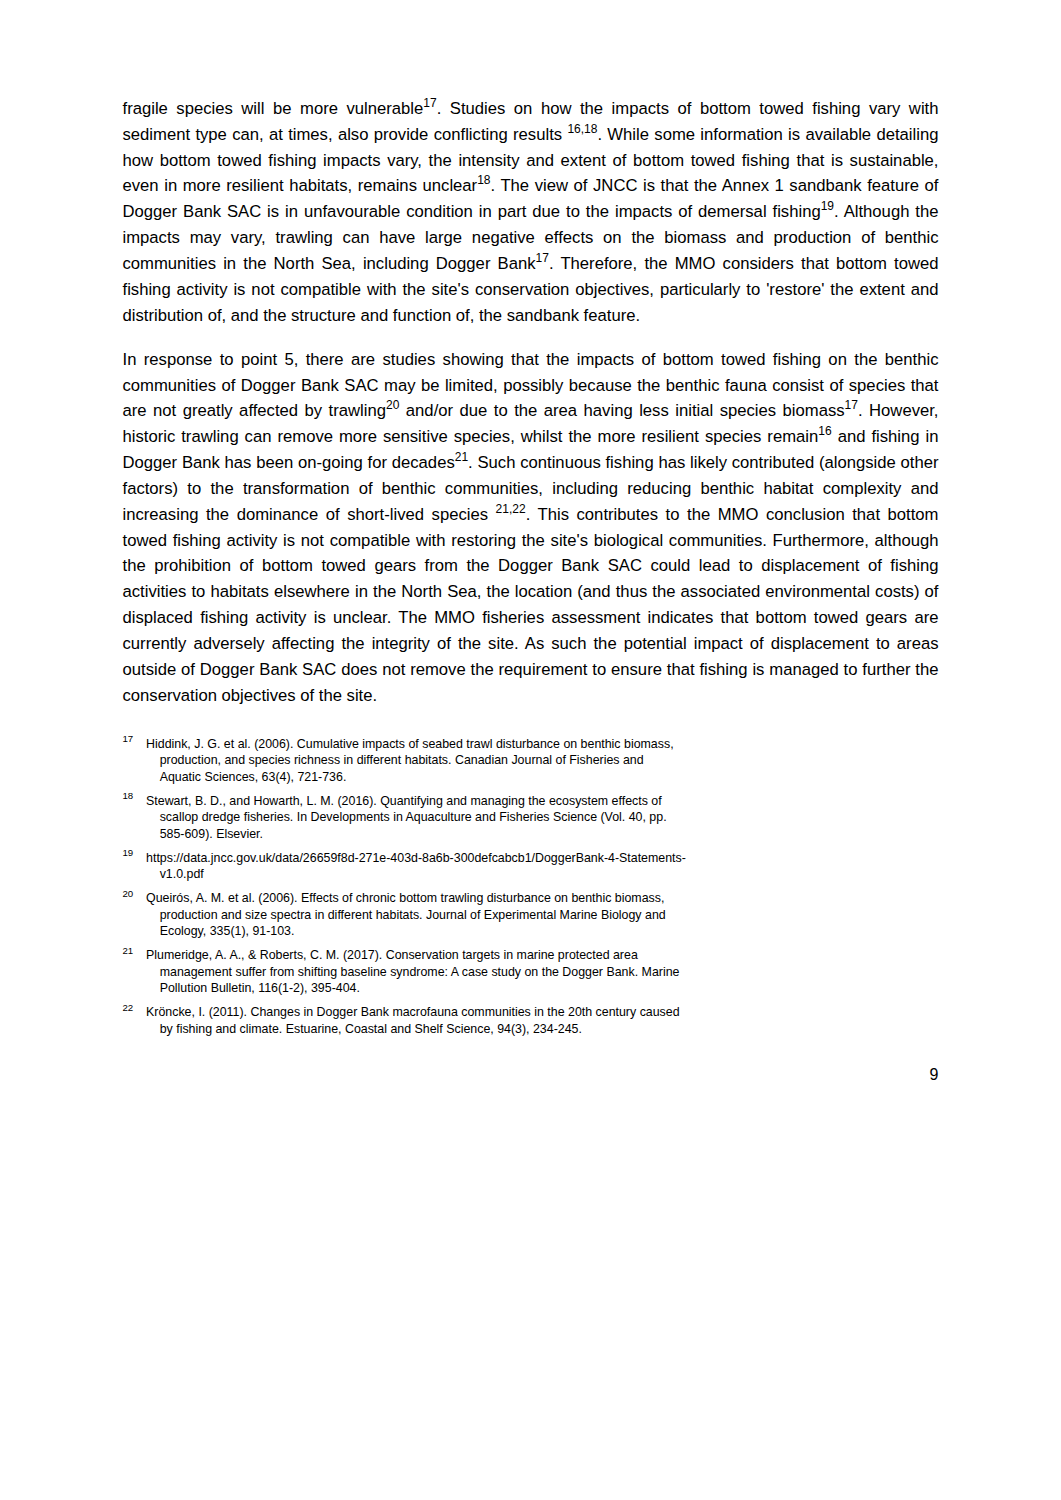fragile species will be more vulnerable17. Studies on how the impacts of bottom towed fishing vary with sediment type can, at times, also provide conflicting results 16,18. While some information is available detailing how bottom towed fishing impacts vary, the intensity and extent of bottom towed fishing that is sustainable, even in more resilient habitats, remains unclear18. The view of JNCC is that the Annex 1 sandbank feature of Dogger Bank SAC is in unfavourable condition in part due to the impacts of demersal fishing19. Although the impacts may vary, trawling can have large negative effects on the biomass and production of benthic communities in the North Sea, including Dogger Bank17. Therefore, the MMO considers that bottom towed fishing activity is not compatible with the site's conservation objectives, particularly to 'restore' the extent and distribution of, and the structure and function of, the sandbank feature.
In response to point 5, there are studies showing that the impacts of bottom towed fishing on the benthic communities of Dogger Bank SAC may be limited, possibly because the benthic fauna consist of species that are not greatly affected by trawling20 and/or due to the area having less initial species biomass17. However, historic trawling can remove more sensitive species, whilst the more resilient species remain16 and fishing in Dogger Bank has been on-going for decades21. Such continuous fishing has likely contributed (alongside other factors) to the transformation of benthic communities, including reducing benthic habitat complexity and increasing the dominance of short-lived species 21,22. This contributes to the MMO conclusion that bottom towed fishing activity is not compatible with restoring the site's biological communities. Furthermore, although the prohibition of bottom towed gears from the Dogger Bank SAC could lead to displacement of fishing activities to habitats elsewhere in the North Sea, the location (and thus the associated environmental costs) of displaced fishing activity is unclear. The MMO fisheries assessment indicates that bottom towed gears are currently adversely affecting the integrity of the site. As such the potential impact of displacement to areas outside of Dogger Bank SAC does not remove the requirement to ensure that fishing is managed to further the conservation objectives of the site.
Hiddink, J. G. et al. (2006). Cumulative impacts of seabed trawl disturbance on benthic biomass, production, and species richness in different habitats. Canadian Journal of Fisheries and Aquatic Sciences, 63(4), 721-736.
Stewart, B. D., and Howarth, L. M. (2016). Quantifying and managing the ecosystem effects of scallop dredge fisheries. In Developments in Aquaculture and Fisheries Science (Vol. 40, pp. 585-609). Elsevier.
https://data.jncc.gov.uk/data/26659f8d-271e-403d-8a6b-300defcabcb1/DoggerBank-4-Statements-v1.0.pdf
Queirós, A. M. et al. (2006). Effects of chronic bottom trawling disturbance on benthic biomass, production and size spectra in different habitats. Journal of Experimental Marine Biology and Ecology, 335(1), 91-103.
Plumeridge, A. A., & Roberts, C. M. (2017). Conservation targets in marine protected area management suffer from shifting baseline syndrome: A case study on the Dogger Bank. Marine Pollution Bulletin, 116(1-2), 395-404.
Kröncke, I. (2011). Changes in Dogger Bank macrofauna communities in the 20th century caused by fishing and climate. Estuarine, Coastal and Shelf Science, 94(3), 234-245.
9